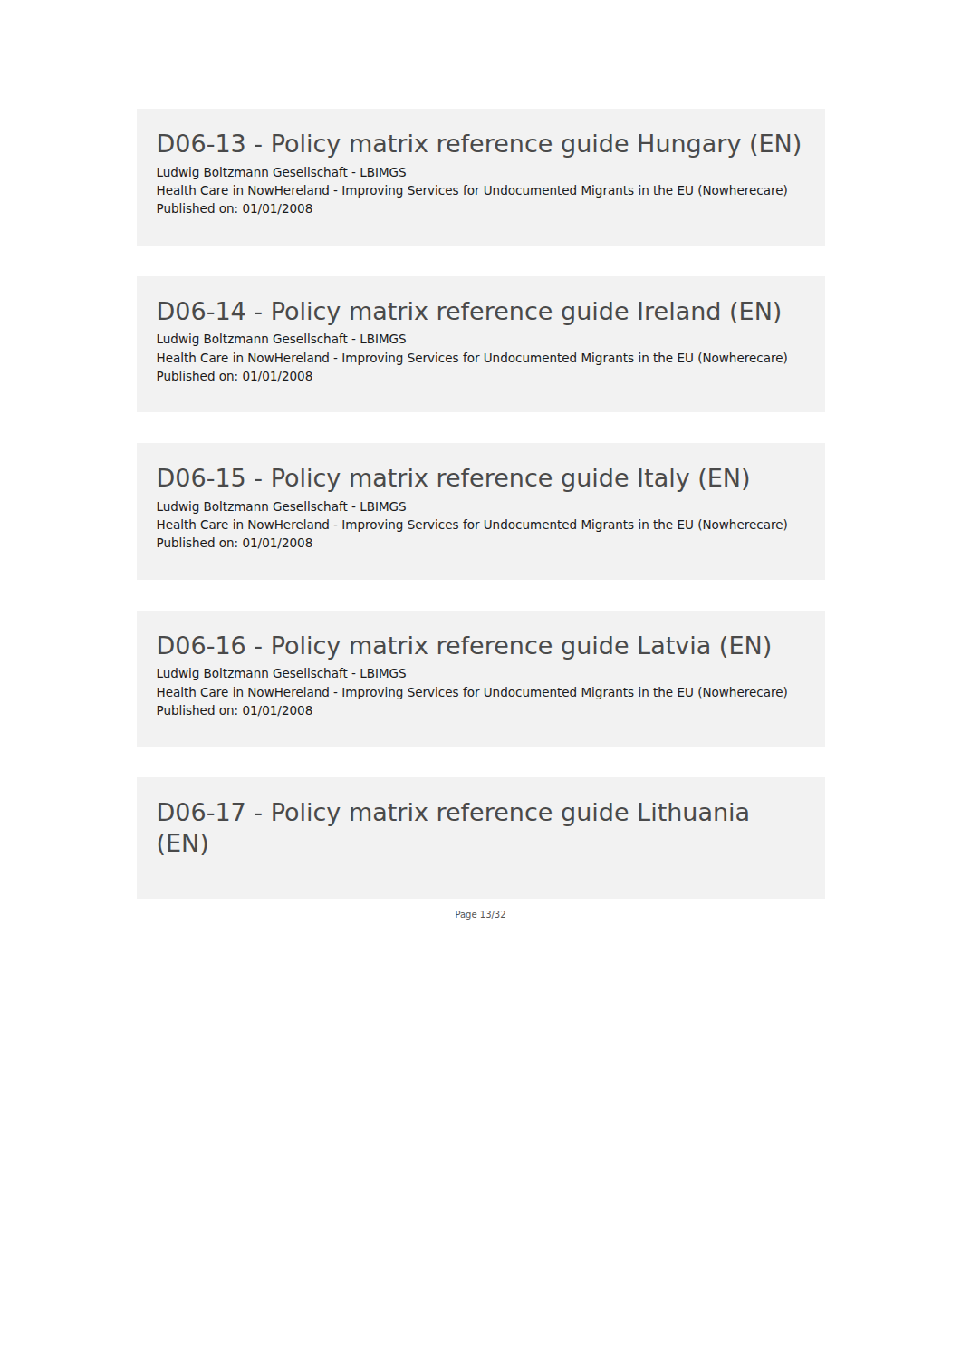D06-13 - Policy matrix reference guide Hungary (EN)
Ludwig Boltzmann Gesellschaft - LBIMGS
Health Care in NowHereland - Improving Services for Undocumented Migrants in the EU (Nowherecare)
Published on: 01/01/2008
D06-14 - Policy matrix reference guide Ireland (EN)
Ludwig Boltzmann Gesellschaft - LBIMGS
Health Care in NowHereland - Improving Services for Undocumented Migrants in the EU (Nowherecare)
Published on: 01/01/2008
D06-15 - Policy matrix reference guide Italy (EN)
Ludwig Boltzmann Gesellschaft - LBIMGS
Health Care in NowHereland - Improving Services for Undocumented Migrants in the EU (Nowherecare)
Published on: 01/01/2008
D06-16 - Policy matrix reference guide Latvia (EN)
Ludwig Boltzmann Gesellschaft - LBIMGS
Health Care in NowHereland - Improving Services for Undocumented Migrants in the EU (Nowherecare)
Published on: 01/01/2008
D06-17 - Policy matrix reference guide Lithuania (EN)
Page 13/32